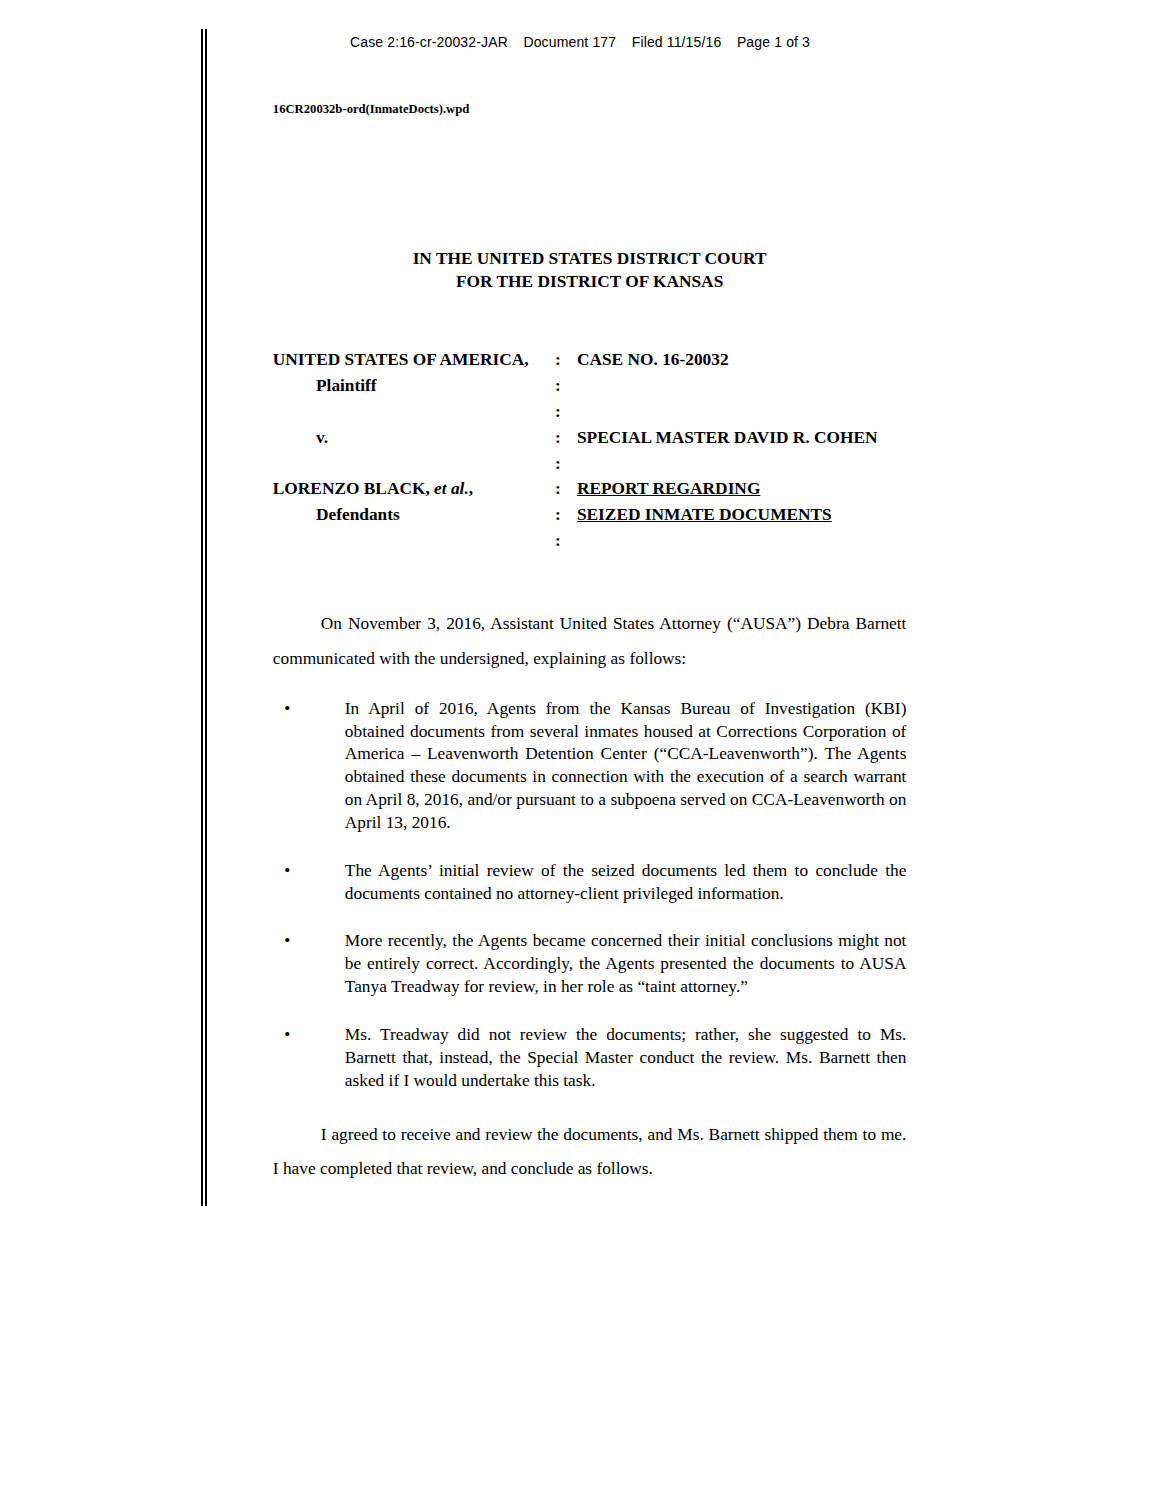Case 2:16-cr-20032-JAR Document 177 Filed 11/15/16 Page 1 of 3
16CR20032b-ord(InmateDocts).wpd
IN THE UNITED STATES DISTRICT COURT
FOR THE DISTRICT OF KANSAS
| UNITED STATES OF AMERICA, | : | CASE NO. 16-20032 |
| Plaintiff | : | |
| | : | |
| v. | : | SPECIAL MASTER DAVID R. COHEN |
| | : | |
| LORENZO BLACK, et al. , | : | REPORT REGARDING |
| Defendants | : | SEIZED INMATE DOCUMENTS |
| | : | |
On November 3, 2016, Assistant United States Attorney (“AUSA”) Debra Barnett communicated with the undersigned, explaining as follows:
In April of 2016, Agents from the Kansas Bureau of Investigation (KBI) obtained documents from several inmates housed at Corrections Corporation of America – Leavenworth Detention Center (“CCA-Leavenworth”). The Agents obtained these documents in connection with the execution of a search warrant on April 8, 2016, and/or pursuant to a subpoena served on CCA-Leavenworth on April 13, 2016.
The Agents’ initial review of the seized documents led them to conclude the documents contained no attorney-client privileged information.
More recently, the Agents became concerned their initial conclusions might not be entirely correct. Accordingly, the Agents presented the documents to AUSA Tanya Treadway for review, in her role as “taint attorney.”
Ms. Treadway did not review the documents; rather, she suggested to Ms. Barnett that, instead, the Special Master conduct the review. Ms. Barnett then asked if I would undertake this task.
I agreed to receive and review the documents, and Ms. Barnett shipped them to me. I have completed that review, and conclude as follows.